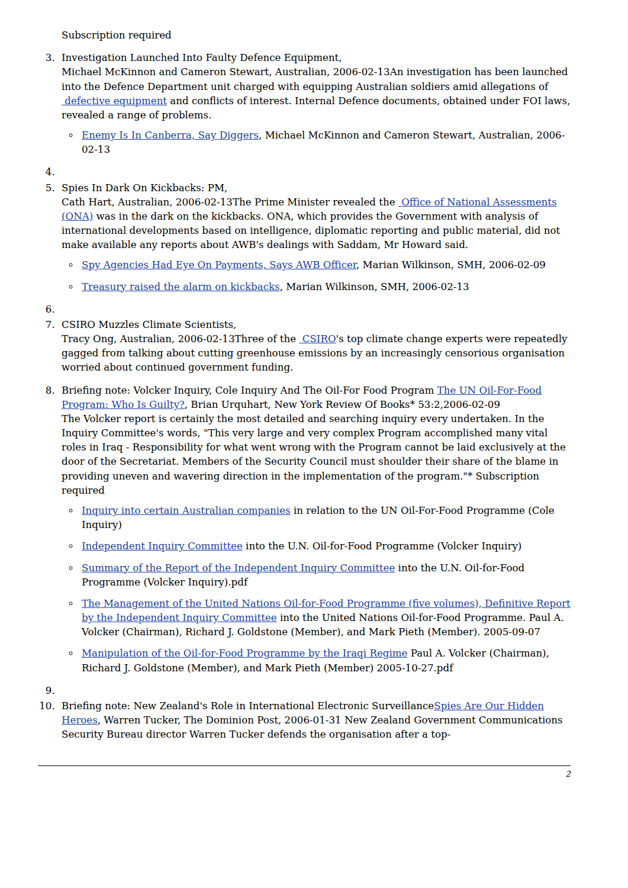Subscription required
Investigation Launched Into Faulty Defence Equipment,
Michael McKinnon and Cameron Stewart, Australian, 2006-02-13An investigation has been launched into the Defence Department unit charged with equipping Australian soldiers amid allegations of defective equipment and conflicts of interest. Internal Defence documents, obtained under FOI laws, revealed a range of problems.
Enemy Is In Canberra, Say Diggers, Michael McKinnon and Cameron Stewart, Australian, 2006-02-13
Spies In Dark On Kickbacks: PM,
Cath Hart, Australian, 2006-02-13The Prime Minister revealed the Office of National Assessments (ONA) was in the dark on the kickbacks. ONA, which provides the Government with analysis of international developments based on intelligence, diplomatic reporting and public material, did not make available any reports about AWB's dealings with Saddam, Mr Howard said.
Spy Agencies Had Eye On Payments, Says AWB Officer, Marian Wilkinson, SMH, 2006-02-09
Treasury raised the alarm on kickbacks, Marian Wilkinson, SMH, 2006-02-13
CSIRO Muzzles Climate Scientists,
Tracy Ong, Australian, 2006-02-13Three of the CSIRO's top climate change experts were repeatedly gagged from talking about cutting greenhouse emissions by an increasingly censorious organisation worried about continued government funding.
Briefing note: Volcker Inquiry, Cole Inquiry And The Oil-For Food Program The UN Oil-For-Food Program: Who Is Guilty?, Brian Urquhart, New York Review Of Books* 53:2,2006-02-09
The Volcker report is certainly the most detailed and searching inquiry every undertaken. In the Inquiry Committee's words, "This very large and very complex Program accomplished many vital roles in Iraq - Responsibility for what went wrong with the Program cannot be laid exclusively at the door of the Secretariat. Members of the Security Council must shoulder their share of the blame in providing uneven and wavering direction in the implementation of the program."* Subscription required
Inquiry into certain Australian companies in relation to the UN Oil-For-Food Programme (Cole Inquiry)
Independent Inquiry Committee into the U.N. Oil-for-Food Programme (Volcker Inquiry)
Summary of the Report of the Independent Inquiry Committee into the U.N. Oil-for-Food Programme (Volcker Inquiry).pdf
The Management of the United Nations Oil-for-Food Programme (five volumes), Definitive Report by the Independent Inquiry Committee into the United Nations Oil-for-Food Programme. Paul A. Volcker (Chairman), Richard J. Goldstone (Member), and Mark Pieth (Member). 2005-09-07
Manipulation of the Oil-for-Food Programme by the Iraqi Regime Paul A. Volcker (Chairman), Richard J. Goldstone (Member), and Mark Pieth (Member) 2005-10-27.pdf
Briefing note: New Zealand's Role in International Electronic Surveillance Spies Are Our Hidden Heroes, Warren Tucker, The Dominion Post, 2006-01-31 New Zealand Government Communications Security Bureau director Warren Tucker defends the organisation after a top-
2